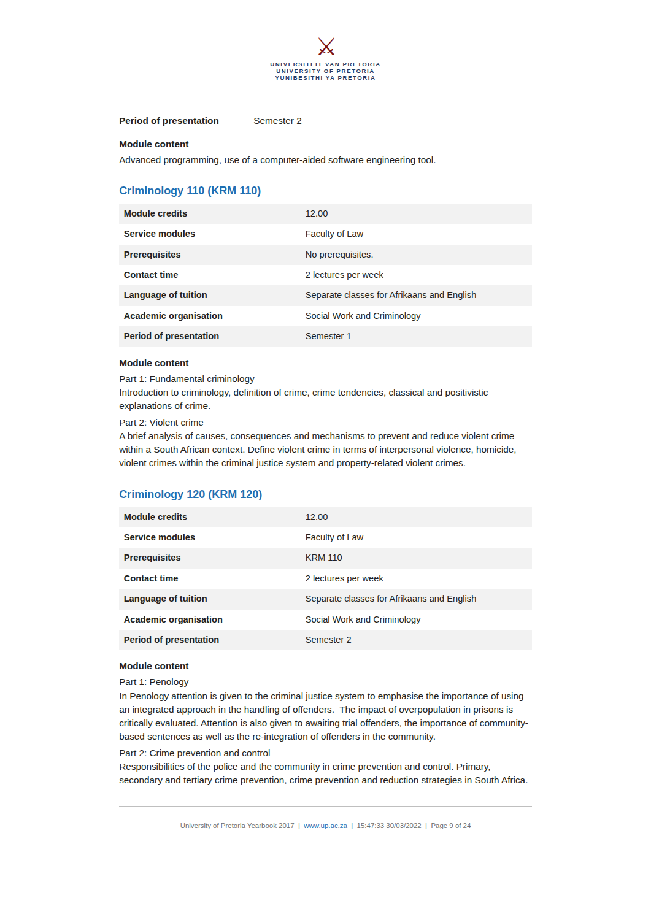⚔
Universiteit van Pretoria
University of Pretoria
Yunibesithi ya Pretoria
Period of presentation
Semester 2
Module content
Advanced programming, use of a computer-aided software engineering tool.
Criminology 110 (KRM 110)
| Module credits | 12.00 |
| Service modules | Faculty of Law |
| Prerequisites | No prerequisites. |
| Contact time | 2 lectures per week |
| Language of tuition | Separate classes for Afrikaans and English |
| Academic organisation | Social Work and Criminology |
| Period of presentation | Semester 1 |
Module content
Part 1: Fundamental criminology
Introduction to criminology, definition of crime, crime tendencies, classical and positivistic explanations of crime.
Part 2: Violent crime
A brief analysis of causes, consequences and mechanisms to prevent and reduce violent crime within a South African context. Define violent crime in terms of interpersonal violence, homicide, violent crimes within the criminal justice system and property-related violent crimes.
Criminology 120 (KRM 120)
| Module credits | 12.00 |
| Service modules | Faculty of Law |
| Prerequisites | KRM 110 |
| Contact time | 2 lectures per week |
| Language of tuition | Separate classes for Afrikaans and English |
| Academic organisation | Social Work and Criminology |
| Period of presentation | Semester 2 |
Module content
Part 1: Penology
In Penology attention is given to the criminal justice system to emphasise the importance of using an integrated approach in the handling of offenders. The impact of overpopulation in prisons is critically evaluated. Attention is also given to awaiting trial offenders, the importance of community-based sentences as well as the re-integration of offenders in the community.
Part 2: Crime prevention and control
Responsibilities of the police and the community in crime prevention and control. Primary, secondary and tertiary crime prevention, crime prevention and reduction strategies in South Africa.
University of Pretoria Yearbook 2017 | www.up.ac.za | 15:47:33 30/03/2022 | Page 9 of 24